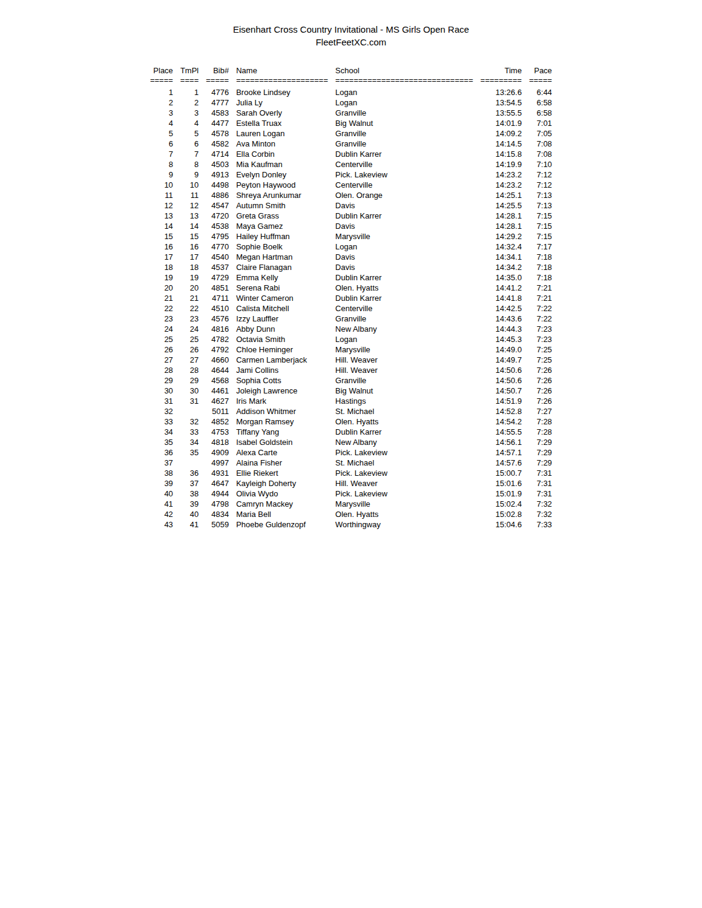Eisenhart Cross Country Invitational - MS Girls Open Race
FleetFeetXC.com
| Place | TmPl | Bib# | Name | School | Time | Pace |
| --- | --- | --- | --- | --- | --- | --- |
| ===== | ==== | ===== | ==================== | ============================== | ========= | ===== |
| 1 | 1 | 4776 | Brooke Lindsey | Logan | 13:26.6 | 6:44 |
| 2 | 2 | 4777 | Julia Ly | Logan | 13:54.5 | 6:58 |
| 3 | 3 | 4583 | Sarah Overly | Granville | 13:55.5 | 6:58 |
| 4 | 4 | 4477 | Estella Truax | Big Walnut | 14:01.9 | 7:01 |
| 5 | 5 | 4578 | Lauren Logan | Granville | 14:09.2 | 7:05 |
| 6 | 6 | 4582 | Ava Minton | Granville | 14:14.5 | 7:08 |
| 7 | 7 | 4714 | Ella Corbin | Dublin Karrer | 14:15.8 | 7:08 |
| 8 | 8 | 4503 | Mia Kaufman | Centerville | 14:19.9 | 7:10 |
| 9 | 9 | 4913 | Evelyn Donley | Pick. Lakeview | 14:23.2 | 7:12 |
| 10 | 10 | 4498 | Peyton Haywood | Centerville | 14:23.2 | 7:12 |
| 11 | 11 | 4886 | Shreya Arunkumar | Olen. Orange | 14:25.1 | 7:13 |
| 12 | 12 | 4547 | Autumn Smith | Davis | 14:25.5 | 7:13 |
| 13 | 13 | 4720 | Greta Grass | Dublin Karrer | 14:28.1 | 7:15 |
| 14 | 14 | 4538 | Maya Gamez | Davis | 14:28.1 | 7:15 |
| 15 | 15 | 4795 | Hailey Huffman | Marysville | 14:29.2 | 7:15 |
| 16 | 16 | 4770 | Sophie Boelk | Logan | 14:32.4 | 7:17 |
| 17 | 17 | 4540 | Megan Hartman | Davis | 14:34.1 | 7:18 |
| 18 | 18 | 4537 | Claire Flanagan | Davis | 14:34.2 | 7:18 |
| 19 | 19 | 4729 | Emma Kelly | Dublin Karrer | 14:35.0 | 7:18 |
| 20 | 20 | 4851 | Serena Rabi | Olen. Hyatts | 14:41.2 | 7:21 |
| 21 | 21 | 4711 | Winter Cameron | Dublin Karrer | 14:41.8 | 7:21 |
| 22 | 22 | 4510 | Calista Mitchell | Centerville | 14:42.5 | 7:22 |
| 23 | 23 | 4576 | Izzy Lauffler | Granville | 14:43.6 | 7:22 |
| 24 | 24 | 4816 | Abby Dunn | New Albany | 14:44.3 | 7:23 |
| 25 | 25 | 4782 | Octavia Smith | Logan | 14:45.3 | 7:23 |
| 26 | 26 | 4792 | Chloe Heminger | Marysville | 14:49.0 | 7:25 |
| 27 | 27 | 4660 | Carmen Lamberjack | Hill. Weaver | 14:49.7 | 7:25 |
| 28 | 28 | 4644 | Jami Collins | Hill. Weaver | 14:50.6 | 7:26 |
| 29 | 29 | 4568 | Sophia Cotts | Granville | 14:50.6 | 7:26 |
| 30 | 30 | 4461 | Joleigh Lawrence | Big Walnut | 14:50.7 | 7:26 |
| 31 | 31 | 4627 | Iris Mark | Hastings | 14:51.9 | 7:26 |
| 32 | | 5011 | Addison Whitmer | St. Michael | 14:52.8 | 7:27 |
| 33 | 32 | 4852 | Morgan Ramsey | Olen. Hyatts | 14:54.2 | 7:28 |
| 34 | 33 | 4753 | Tiffany Yang | Dublin Karrer | 14:55.5 | 7:28 |
| 35 | 34 | 4818 | Isabel Goldstein | New Albany | 14:56.1 | 7:29 |
| 36 | 35 | 4909 | Alexa Carte | Pick. Lakeview | 14:57.1 | 7:29 |
| 37 | | 4997 | Alaina Fisher | St. Michael | 14:57.6 | 7:29 |
| 38 | 36 | 4931 | Ellie Riekert | Pick. Lakeview | 15:00.7 | 7:31 |
| 39 | 37 | 4647 | Kayleigh Doherty | Hill. Weaver | 15:01.6 | 7:31 |
| 40 | 38 | 4944 | Olivia Wydo | Pick. Lakeview | 15:01.9 | 7:31 |
| 41 | 39 | 4798 | Camryn Mackey | Marysville | 15:02.4 | 7:32 |
| 42 | 40 | 4834 | Maria Bell | Olen. Hyatts | 15:02.8 | 7:32 |
| 43 | 41 | 5059 | Phoebe Guldenzopf | Worthingway | 15:04.6 | 7:33 |